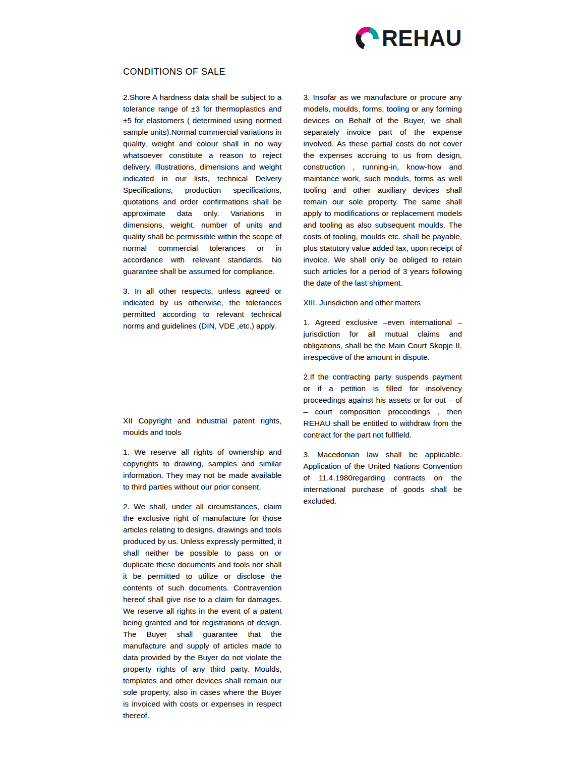REHAU
CONDITIONS OF SALE
2.Shore A hardness data shall be subject to a tolerance range of ±3 for thermoplastics and ±5 for elastomers ( determined using normed sample units).Normal commercial variations in quality, weight and colour shall in no way whatsoever constitute a reason to reject delivery. Illustrations, dimensions and weight indicated in our lists, technical Delvery Specifications, production specifications, quotations and order confirmations shall be approximate data only. Variations in dimensions, weight, number of units and quality shall be permissible within the scope of normal commercial tolerances or in accordance with relevant standards. No guarantee shall be assumed for compliance.
3. In all other respects, unless agreed or indicated by us otherwise, the tolerances permitted according to relevant technical norms and guidelines (DIN, VDE ,etc.) apply.
XII Copyright and industrial patent rights, moulds and tools
1. We reserve all rights of ownership and copyrights to drawing, samples and similar information. They may not be made available to third parties without our prior consent.
2. We shall, under all circumstances, claim the exclusive right of manufacture for those articles relating to designs, drawings and tools produced by us. Unless expressly permitted, it shall neither be possible to pass on or duplicate these documents and tools nor shall it be permitted to utilize or disclose the contents of such documents. Contravention hereof shall give rise to a claim for damages. We reserve all rights in the event of a patent being granted and for registrations of design. The Buyer shall guarantee that the manufacture and supply of articles made to data provided by the Buyer do not violate the property rights of any third party. Moulds, templates and other devices shall remain our sole property, also in cases where the Buyer is invoiced with costs or expenses in respect thereof.
3. Insofar as we manufacture or procure any models, moulds, forms, tooling or any forming devices on Behalf of the Buyer, we shall separately invoice part of the expense involved. As these partial costs do not cover the expenses accruing to us from design, construction , running-in, know-how and maintance work, such moduls, forms as well tooling and other auxiliary devices shall remain our sole property. The same shall apply to modifications or replacement models and tooling as also subsequent moulds. The costs of tooling, moulds etc. shall be payable, plus statutory value added tax, upon receipt of invoice. We shall only be obliged to retain such articles for a period of 3 years following the date of the last shipment.
XIII. Jurisdiction and other matters
1. Agreed exclusive –even international – jurisdiction for all mutual claims and obligations, shall be the Main Court Skopje II, irrespective of the amount in dispute.
2.If the contracting party suspends payment or if a petition is filled for insolvency proceedings against his assets or for out – of – court composition proceedings , then REHAU shall be entitled to withdraw from the contract for the part not fullfield.
3. Macedonian law shall be applicable. Application of the United Nations Convention of 11.4.1980regarding contracts on the international purchase of goods shall be excluded.